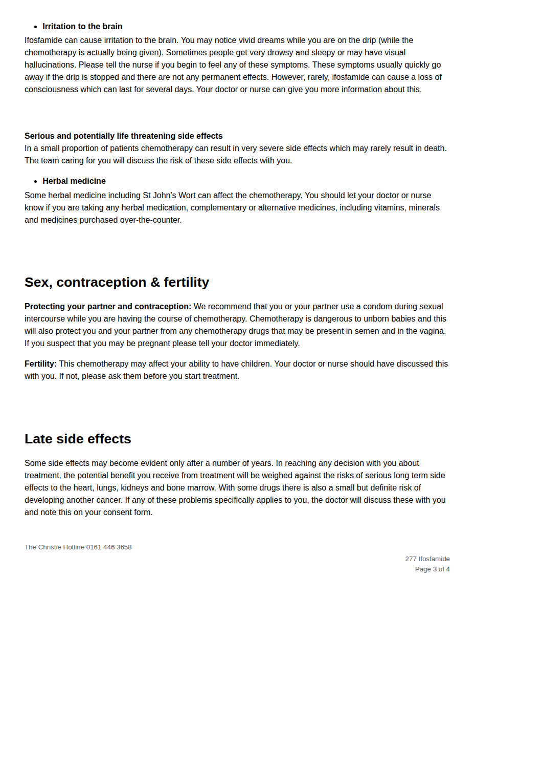Irritation to the brain
Ifosfamide can cause irritation to the brain. You may notice vivid dreams while you are on the drip (while the chemotherapy is actually being given). Sometimes people get very drowsy and sleepy or may have visual hallucinations. Please tell the nurse if you begin to feel any of these symptoms. These symptoms usually quickly go away if the drip is stopped and there are not any permanent effects. However, rarely, ifosfamide can cause a loss of consciousness which can last for several days. Your doctor or nurse can give you more information about this.
Serious and potentially life threatening side effects
In a small proportion of patients chemotherapy can result in very severe side effects which may rarely result in death. The team caring for you will discuss the risk of these side effects with you.
Herbal medicine
Some herbal medicine including St John's Wort can affect the chemotherapy. You should let your doctor or nurse know if you are taking any herbal medication, complementary or alternative medicines, including vitamins, minerals and medicines purchased over-the-counter.
Sex, contraception & fertility
Protecting your partner and contraception: We recommend that you or your partner use a condom during sexual intercourse while you are having the course of chemotherapy. Chemotherapy is dangerous to unborn babies and this will also protect you and your partner from any chemotherapy drugs that may be present in semen and in the vagina. If you suspect that you may be pregnant please tell your doctor immediately.
Fertility: This chemotherapy may affect your ability to have children. Your doctor or nurse should have discussed this with you. If not, please ask them before you start treatment.
Late side effects
Some side effects may become evident only after a number of years. In reaching any decision with you about treatment, the potential benefit you receive from treatment will be weighed against the risks of serious long term side effects to the heart, lungs, kidneys and bone marrow. With some drugs there is also a small but definite risk of developing another cancer. If any of these problems specifically applies to you, the doctor will discuss these with you and note this on your consent form.
The Christie Hotline 0161 446 3658
277 Ifosfamide Page 3 of 4